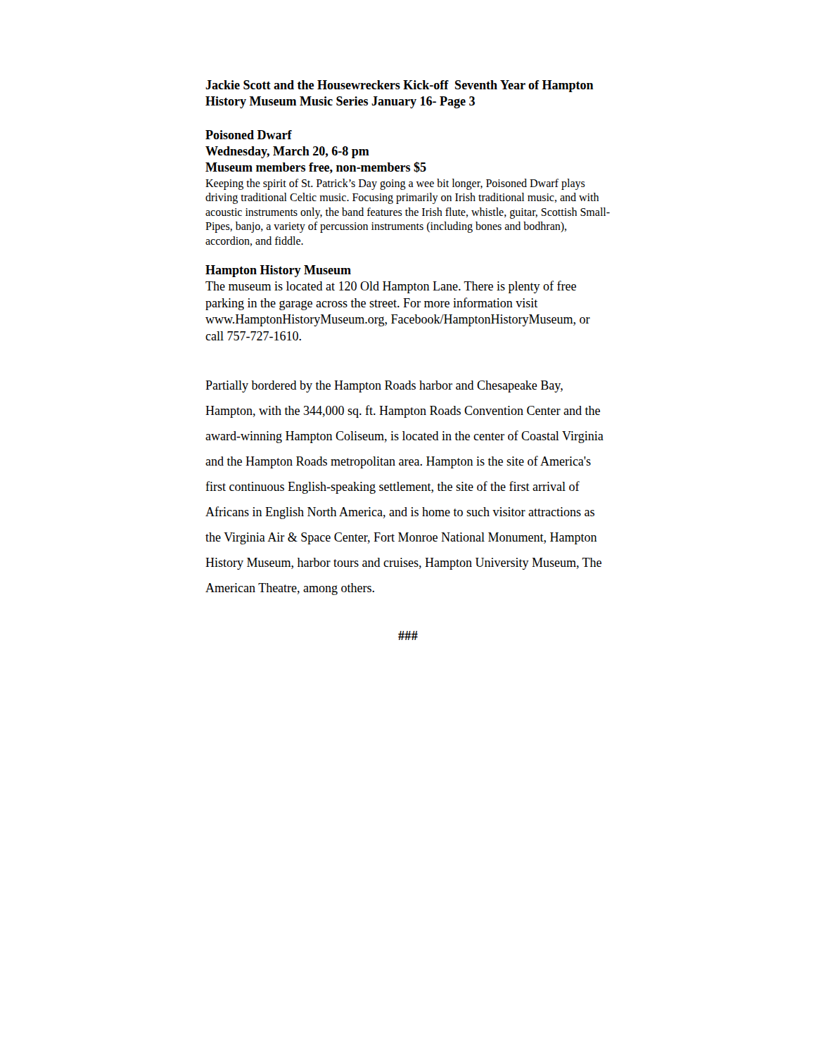Jackie Scott and the Housewreckers Kick-off Seventh Year of Hampton History Museum Music Series January 16- Page 3
Poisoned Dwarf
Wednesday, March 20, 6-8 pm
Museum members free, non-members $5
Keeping the spirit of St. Patrick’s Day going a wee bit longer, Poisoned Dwarf plays driving traditional Celtic music. Focusing primarily on Irish traditional music, and with acoustic instruments only, the band features the Irish flute, whistle, guitar, Scottish Small-Pipes, banjo, a variety of percussion instruments (including bones and bodhran), accordion, and fiddle.
Hampton History Museum
The museum is located at 120 Old Hampton Lane. There is plenty of free parking in the garage across the street. For more information visit www.HamptonHistoryMuseum.org, Facebook/HamptonHistoryMuseum, or call 757-727-1610.
Partially bordered by the Hampton Roads harbor and Chesapeake Bay, Hampton, with the 344,000 sq. ft. Hampton Roads Convention Center and the award-winning Hampton Coliseum, is located in the center of Coastal Virginia and the Hampton Roads metropolitan area. Hampton is the site of America's first continuous English-speaking settlement, the site of the first arrival of Africans in English North America, and is home to such visitor attractions as the Virginia Air & Space Center, Fort Monroe National Monument, Hampton History Museum, harbor tours and cruises, Hampton University Museum, The American Theatre, among others.
###